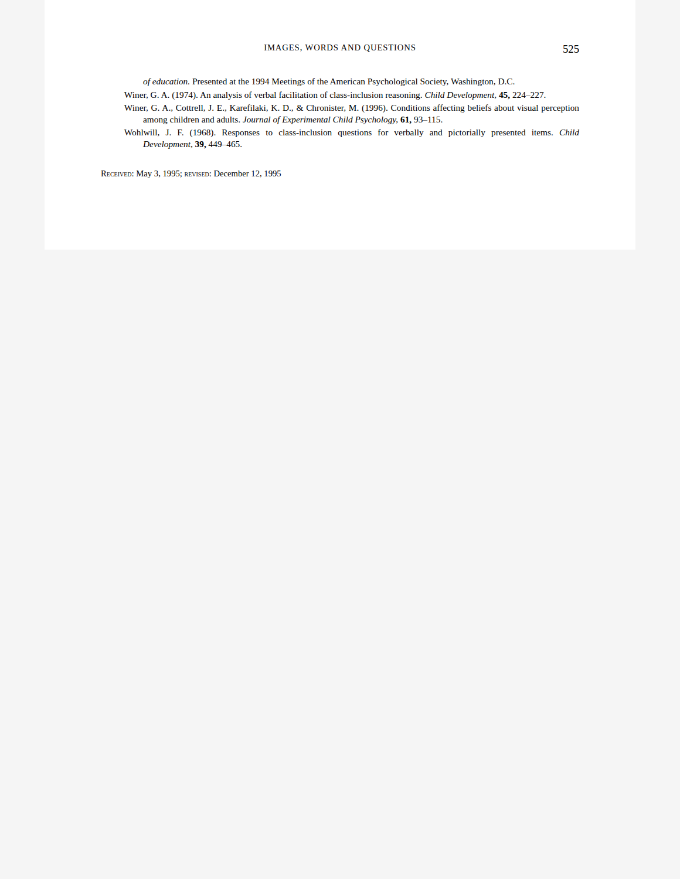Images, Words and Questions 525
of education. Presented at the 1994 Meetings of the American Psychological Society, Washington, D.C.
Winer, G. A. (1974). An analysis of verbal facilitation of class-inclusion reasoning. Child Development, 45, 224–227.
Winer, G. A., Cottrell, J. E., Karefilaki, K. D., & Chronister, M. (1996). Conditions affecting beliefs about visual perception among children and adults. Journal of Experimental Child Psychology, 61, 93–115.
Wohlwill, J. F. (1968). Responses to class-inclusion questions for verbally and pictorially presented items. Child Development, 39, 449–465.
Received: May 3, 1995; revised: December 12, 1995